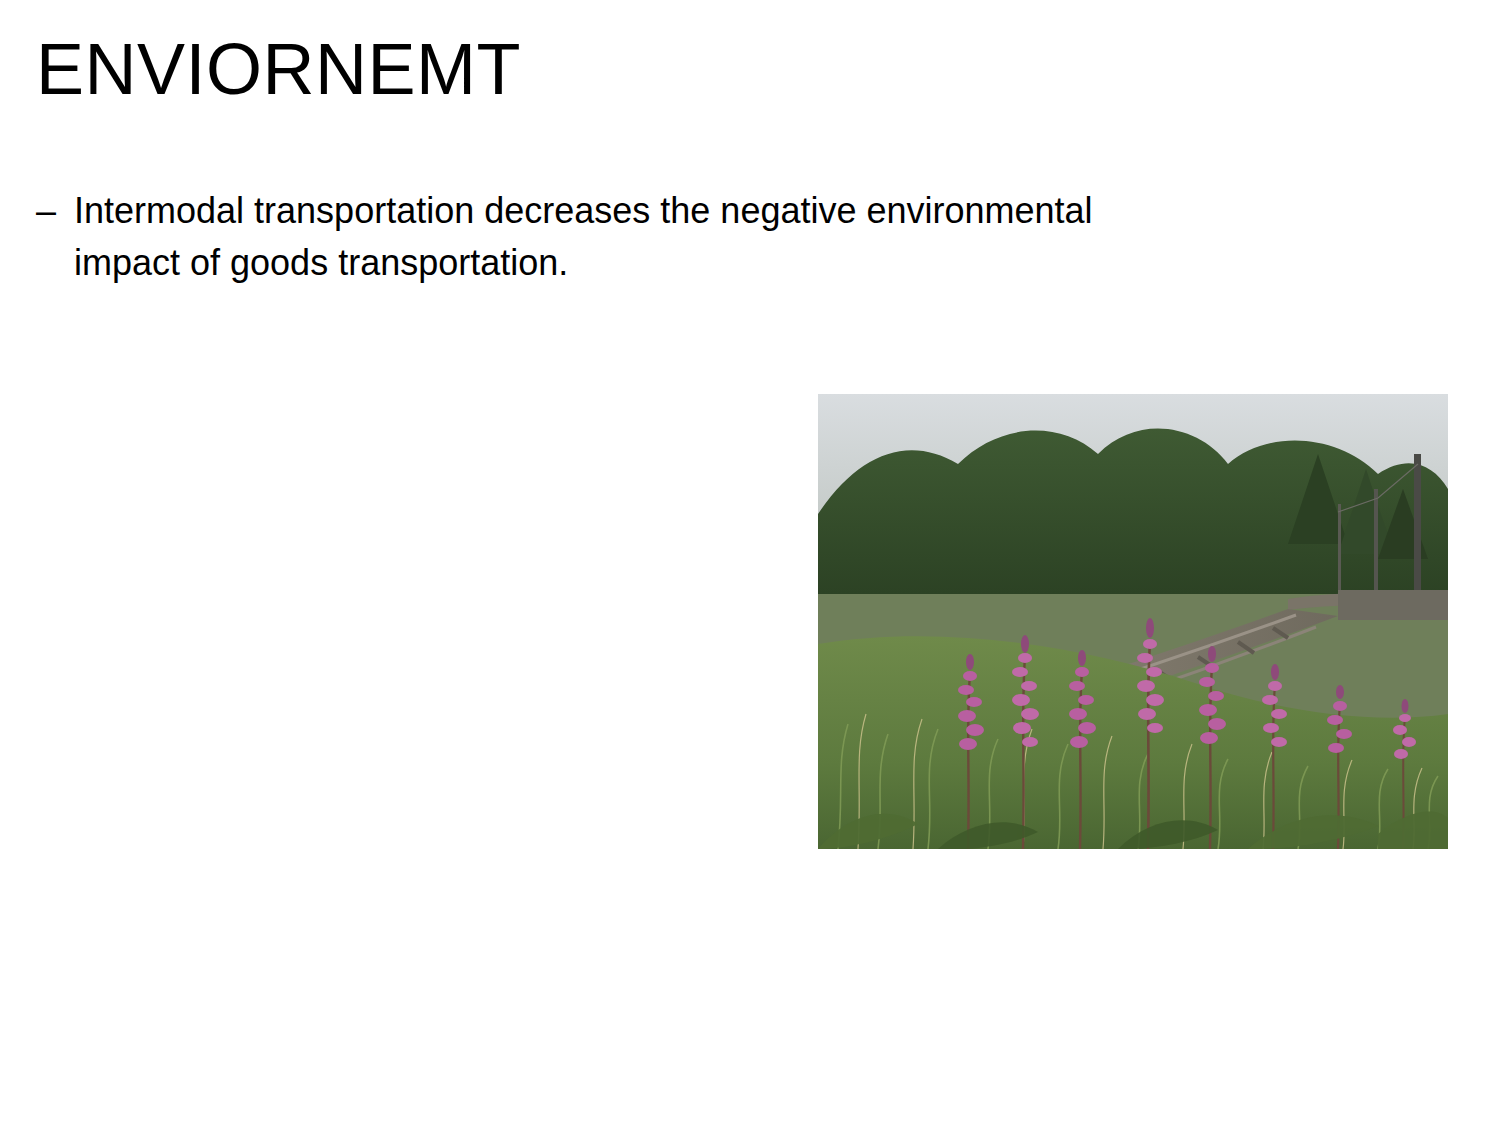ENVIORNEMT
– Intermodal transportation decreases the negative environmental impact of goods transportation.